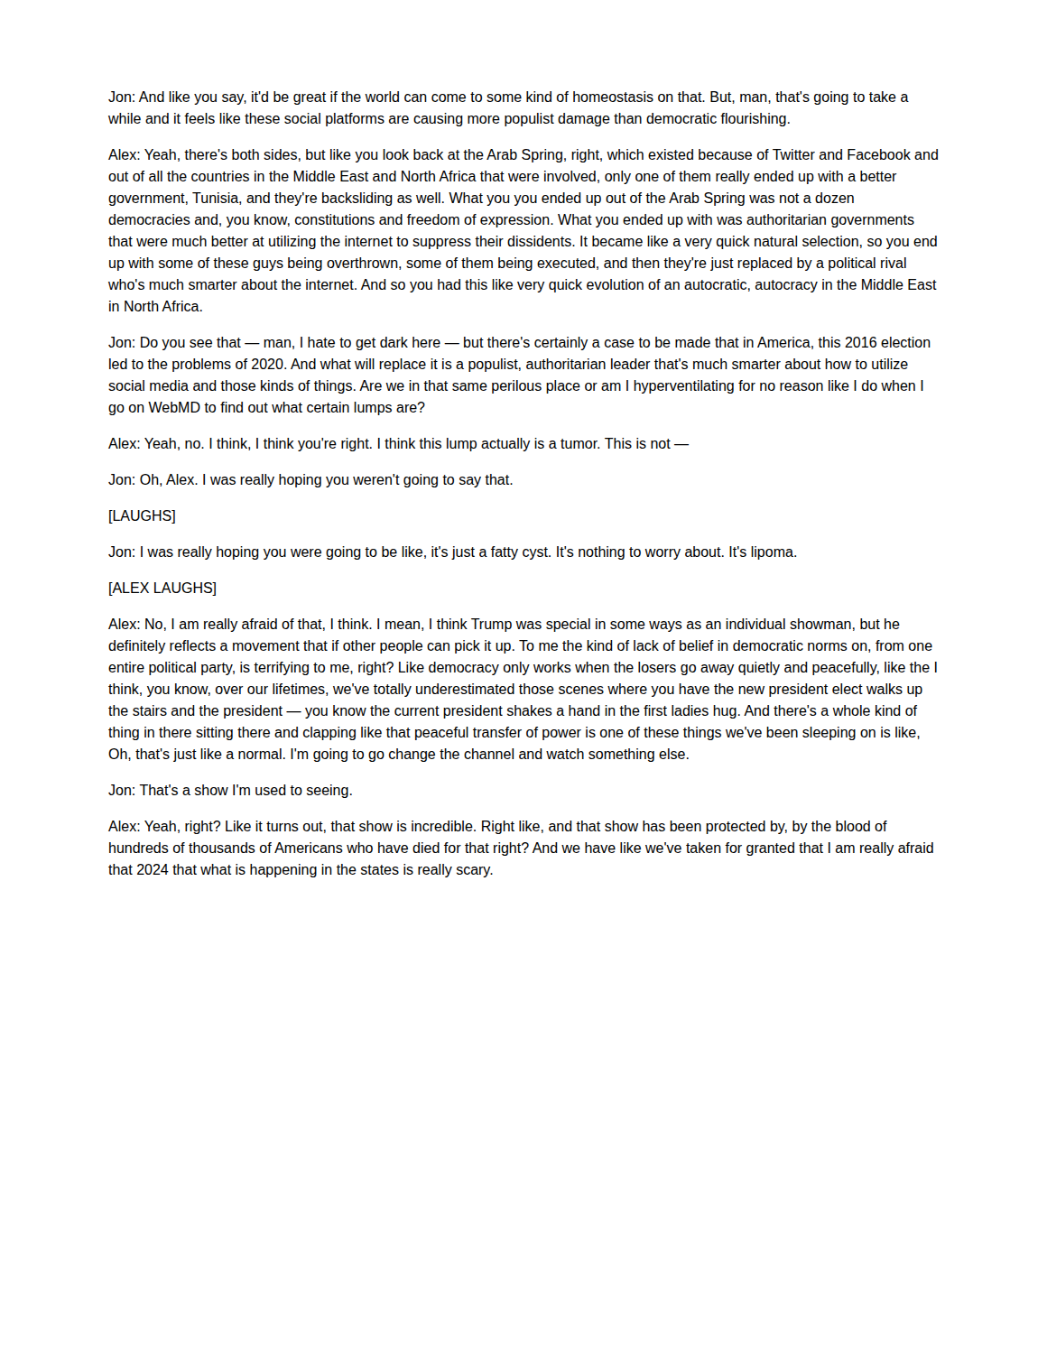Jon: And like you say, it'd be great if the world can come to some kind of homeostasis on that. But, man, that's going to take a while and it feels like these social platforms are causing more populist damage than democratic flourishing.
Alex: Yeah, there's both sides, but like you look back at the Arab Spring, right, which existed because of Twitter and Facebook and out of all the countries in the Middle East and North Africa that were involved, only one of them really ended up with a better government, Tunisia, and they're backsliding as well. What you you ended up out of the Arab Spring was not a dozen democracies and, you know, constitutions and freedom of expression. What you ended up with was authoritarian governments that were much better at utilizing the internet to suppress their dissidents. It became like a very quick natural selection, so you end up with some of these guys being overthrown, some of them being executed, and then they're just replaced by a political rival who's much smarter about the internet. And so you had this like very quick evolution of an autocratic, autocracy in the Middle East in North Africa.
Jon: Do you see that — man, I hate to get dark here — but there's certainly a case to be made that in America, this 2016 election led to the problems of 2020. And what will replace it is a populist, authoritarian leader that's much smarter about how to utilize social media and those kinds of things. Are we in that same perilous place or am I hyperventilating for no reason like I do when I go on WebMD to find out what certain lumps are?
Alex: Yeah, no. I think, I think you're right. I think this lump actually is a tumor. This is not —
Jon: Oh, Alex. I was really hoping you weren't going to say that.
[LAUGHS]
Jon: I was really hoping you were going to be like, it's just a fatty cyst. It's nothing to worry about. It's lipoma.
[ALEX LAUGHS]
Alex: No, I am really afraid of that, I think. I mean, I think Trump was special in some ways as an individual showman, but he definitely reflects a movement that if other people can pick it up. To me the kind of lack of belief in democratic norms on, from one entire political party, is terrifying to me, right? Like democracy only works when the losers go away quietly and peacefully, like the I think, you know, over our lifetimes, we've totally underestimated those scenes where you have the new president elect walks up the stairs and the president — you know the current president shakes a hand in the first ladies hug. And there's a whole kind of thing in there sitting there and clapping like that peaceful transfer of power is one of these things we've been sleeping on is like, Oh, that's just like a normal. I'm going to go change the channel and watch something else.
Jon: That's a show I'm used to seeing.
Alex: Yeah, right? Like it turns out, that show is incredible. Right like, and that show has been protected by, by the blood of hundreds of thousands of Americans who have died for that right? And we have like we've taken for granted that I am really afraid that 2024 that what is happening in the states is really scary.